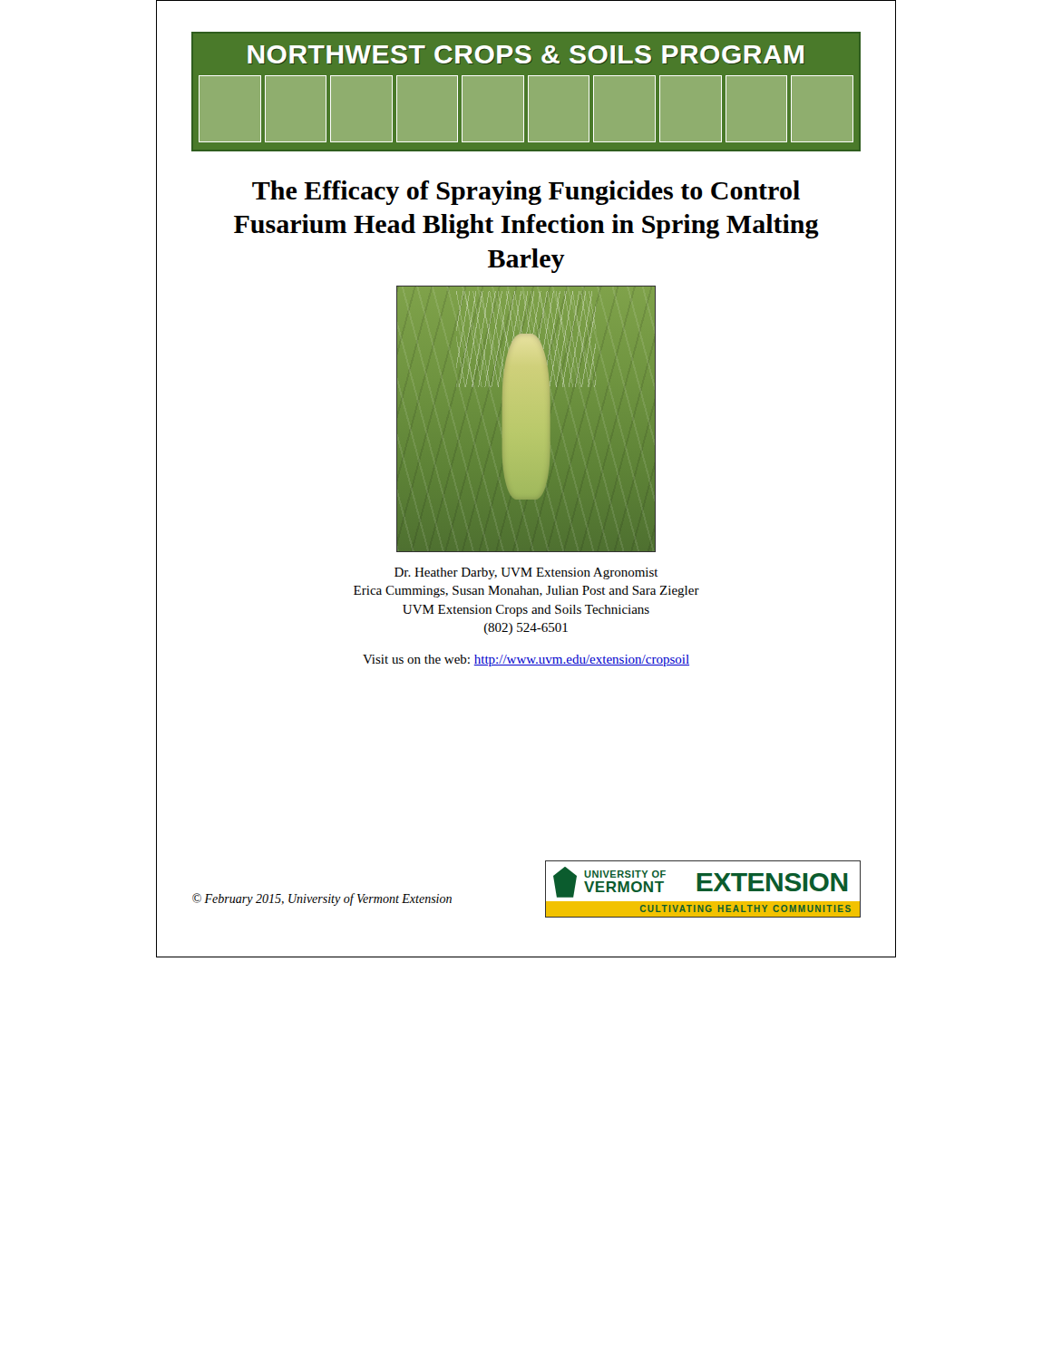NORTHWEST CROPS & SOILS PROGRAM
The Efficacy of Spraying Fungicides to Control Fusarium Head Blight Infection in Spring Malting Barley
Dr. Heather Darby, UVM Extension Agronomist
Erica Cummings, Susan Monahan, Julian Post and Sara Ziegler
UVM Extension Crops and Soils Technicians
(802) 524-6501
Visit us on the web: http://www.uvm.edu/extension/cropsoil
© February 2015, University of Vermont Extension
UNIVERSITY OF
VERMONT
EXTENSION
CULTIVATING HEALTHY COMMUNITIES